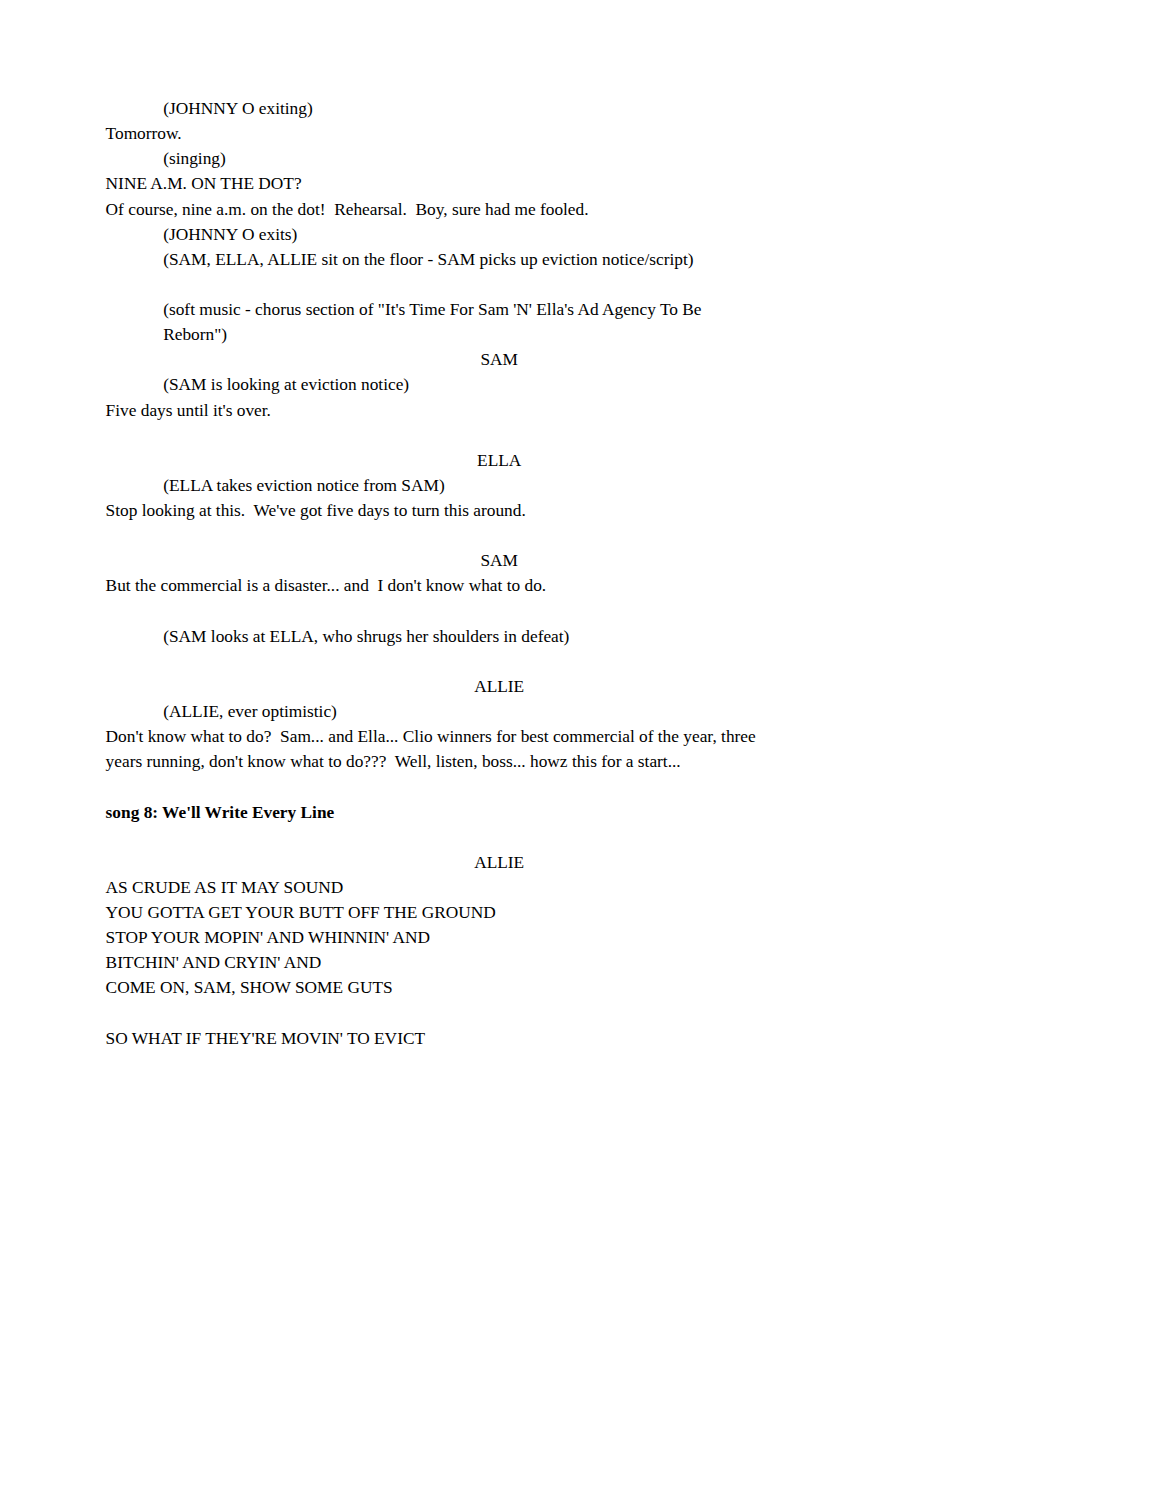(JOHNNY O exiting)
Tomorrow.
(singing)
NINE A.M. ON THE DOT?
Of course, nine a.m. on the dot! Rehearsal. Boy, sure had me fooled.
(JOHNNY O exits)
(SAM, ELLA, ALLIE sit on the floor - SAM picks up eviction notice/script)
(soft music - chorus section of "It's Time For Sam 'N' Ella's Ad Agency To Be Reborn")
SAM
(SAM is looking at eviction notice)
Five days until it's over.
ELLA
(ELLA takes eviction notice from SAM)
Stop looking at this. We've got five days to turn this around.
SAM
But the commercial is a disaster... and I don't know what to do.
(SAM looks at ELLA, who shrugs her shoulders in defeat)
ALLIE
(ALLIE, ever optimistic)
Don't know what to do? Sam... and Ella... Clio winners for best commercial of the year, three years running, don't know what to do??? Well, listen, boss... howz this for a start...
song 8: We'll Write Every Line
ALLIE
AS CRUDE AS IT MAY SOUND
YOU GOTTA GET YOUR BUTT OFF THE GROUND
STOP YOUR MOPIN' AND WHINNIN' AND
BITCHIN' AND CRYIN' AND
COME ON, SAM, SHOW SOME GUTS
SO WHAT IF THEY'RE MOVIN' TO EVICT